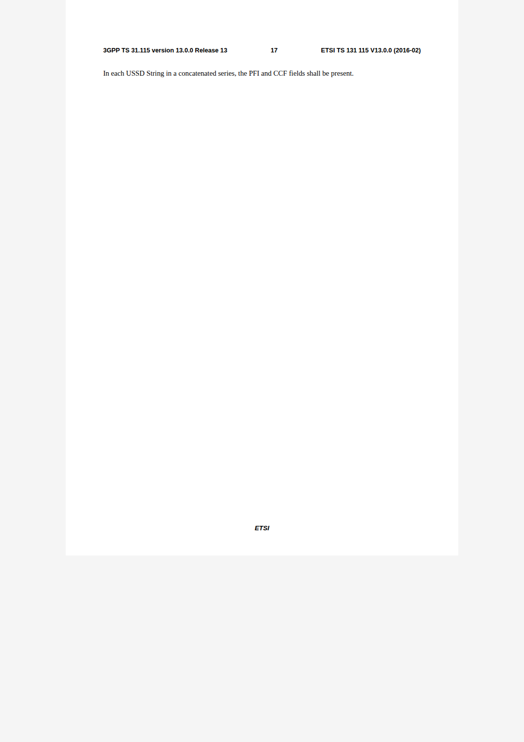3GPP TS 31.115 version 13.0.0 Release 13 17 ETSI TS 131 115 V13.0.0 (2016-02)
In each USSD String in a concatenated series, the PFI and CCF fields shall be present.
ETSI